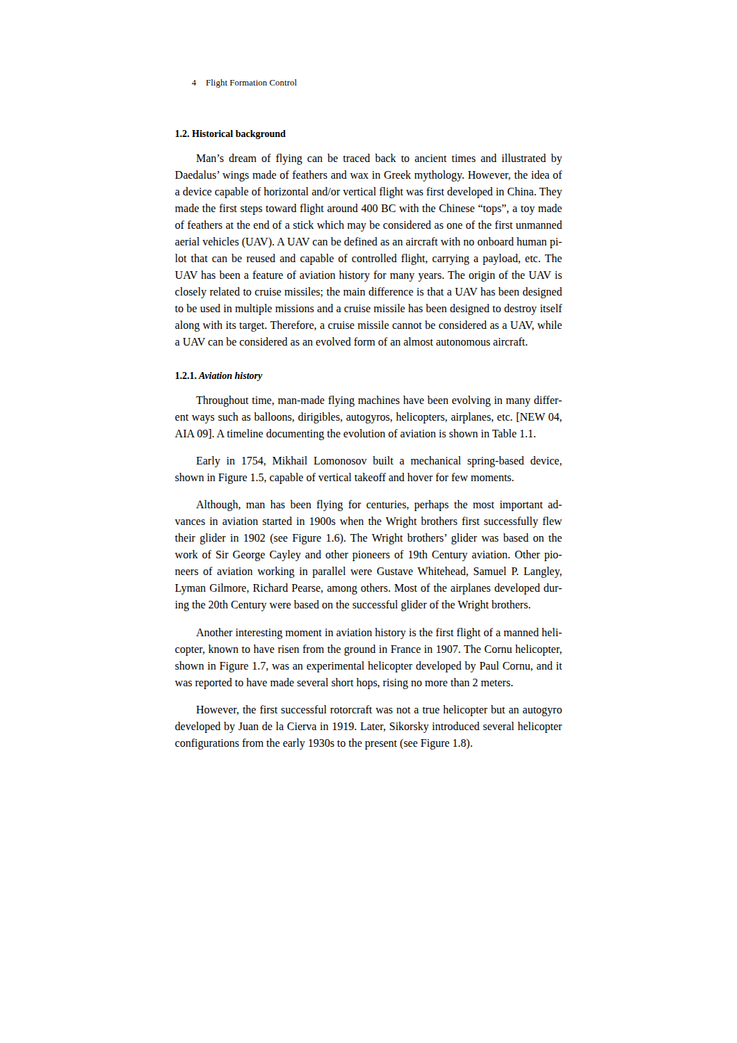4 Flight Formation Control
1.2. Historical background
Man’s dream of flying can be traced back to ancient times and illustrated by Daedalus’ wings made of feathers and wax in Greek mythology. However, the idea of a device capable of horizontal and/or vertical flight was first developed in China. They made the first steps toward flight around 400 BC with the Chinese “tops”, a toy made of feathers at the end of a stick which may be considered as one of the first unmanned aerial vehicles (UAV). A UAV can be defined as an aircraft with no onboard human pilot that can be reused and capable of controlled flight, carrying a payload, etc. The UAV has been a feature of aviation history for many years. The origin of the UAV is closely related to cruise missiles; the main difference is that a UAV has been designed to be used in multiple missions and a cruise missile has been designed to destroy itself along with its target. Therefore, a cruise missile cannot be considered as a UAV, while a UAV can be considered as an evolved form of an almost autonomous aircraft.
1.2.1. Aviation history
Throughout time, man-made flying machines have been evolving in many different ways such as balloons, dirigibles, autogyros, helicopters, airplanes, etc. [NEW 04, AIA 09]. A timeline documenting the evolution of aviation is shown in Table 1.1.
Early in 1754, Mikhail Lomonosov built a mechanical spring-based device, shown in Figure 1.5, capable of vertical takeoff and hover for few moments.
Although, man has been flying for centuries, perhaps the most important advances in aviation started in 1900s when the Wright brothers first successfully flew their glider in 1902 (see Figure 1.6). The Wright brothers’ glider was based on the work of Sir George Cayley and other pioneers of 19th Century aviation. Other pioneers of aviation working in parallel were Gustave Whitehead, Samuel P. Langley, Lyman Gilmore, Richard Pearse, among others. Most of the airplanes developed during the 20th Century were based on the successful glider of the Wright brothers.
Another interesting moment in aviation history is the first flight of a manned helicopter, known to have risen from the ground in France in 1907. The Cornu helicopter, shown in Figure 1.7, was an experimental helicopter developed by Paul Cornu, and it was reported to have made several short hops, rising no more than 2 meters.
However, the first successful rotorcraft was not a true helicopter but an autogyro developed by Juan de la Cierva in 1919. Later, Sikorsky introduced several helicopter configurations from the early 1930s to the present (see Figure 1.8).